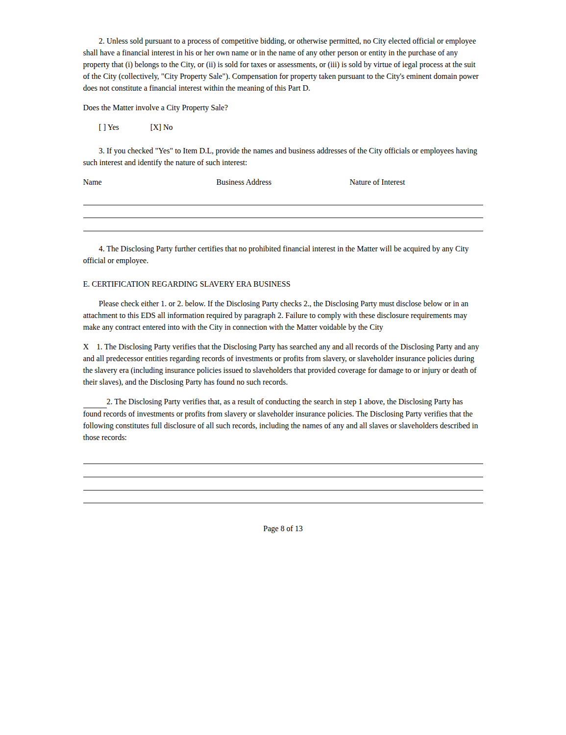2. Unless sold pursuant to a process of competitive bidding, or otherwise permitted, no City elected official or employee shall have a financial interest in his or her own name or in the name of any other person or entity in the purchase of any property that (i) belongs to the City, or (ii) is sold for taxes or assessments, or (iii) is sold by virtue of iegal process at the suit of the City (collectively, "City Property Sale"). Compensation for property taken pursuant to the City's eminent domain power does not constitute a financial interest within the meaning of this Part D.
Does the Matter involve a City Property Sale?
[ ] Yes [X] No
3. If you checked "Yes" to Item D.L, provide the names and business addresses of the City officials or employees having such interest and identify the nature of such interest:
| Name | Business Address | Nature of Interest |
| --- | --- | --- |
4. The Disclosing Party further certifies that no prohibited financial interest in the Matter will be acquired by any City official or employee.
E. CERTIFICATION REGARDING SLAVERY ERA BUSINESS
Please check either 1. or 2. below. If the Disclosing Party checks 2., the Disclosing Party must disclose below or in an attachment to this EDS all information required by paragraph 2. Failure to comply with these disclosure requirements may make any contract entered into with the City in connection with the Matter voidable by the City
X 1. The Disclosing Party verifies that the Disclosing Party has searched any and all records of the Disclosing Party and any and all predecessor entities regarding records of investments or profits from slavery, or slaveholder insurance policies during the slavery era (including insurance policies issued to slaveholders that provided coverage for damage to or injury or death of their slaves), and the Disclosing Party has found no such records.
2. The Disclosing Party verifies that, as a result of conducting the search in step 1 above, the Disclosing Party has found records of investments or profits from slavery or slaveholder insurance policies. The Disclosing Party verifies that the following constitutes full disclosure of all such records, including the names of any and all slaves or slaveholders described in those records:
Page 8 of 13